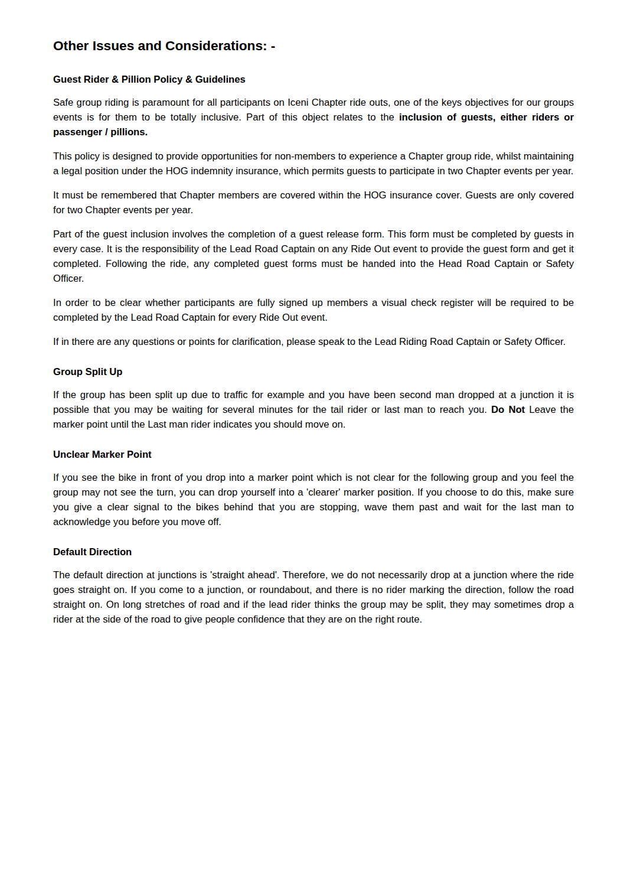Other Issues and Considerations: -
Guest Rider & Pillion Policy & Guidelines
Safe group riding is paramount for all participants on Iceni Chapter ride outs, one of the keys objectives for our groups events is for them to be totally inclusive. Part of this object relates to the inclusion of guests, either riders or passenger / pillions.
This policy is designed to provide opportunities for non-members to experience a Chapter group ride, whilst maintaining a legal position under the HOG indemnity insurance, which permits guests to participate in two Chapter events per year.
It must be remembered that Chapter members are covered within the HOG insurance cover. Guests are only covered for two Chapter events per year.
Part of the guest inclusion involves the completion of a guest release form. This form must be completed by guests in every case. It is the responsibility of the Lead Road Captain on any Ride Out event to provide the guest form and get it completed. Following the ride, any completed guest forms must be handed into the Head Road Captain or Safety Officer.
In order to be clear whether participants are fully signed up members a visual check register will be required to be completed by the Lead Road Captain for every Ride Out event.
If in there are any questions or points for clarification, please speak to the Lead Riding Road Captain or Safety Officer.
Group Split Up
If the group has been split up due to traffic for example and you have been second man dropped at a junction it is possible that you may be waiting for several minutes for the tail rider or last man to reach you. Do Not Leave the marker point until the Last man rider indicates you should move on.
Unclear Marker Point
If you see the bike in front of you drop into a marker point which is not clear for the following group and you feel the group may not see the turn, you can drop yourself into a 'clearer' marker position. If you choose to do this, make sure you give a clear signal to the bikes behind that you are stopping, wave them past and wait for the last man to acknowledge you before you move off.
Default Direction
The default direction at junctions is 'straight ahead'. Therefore, we do not necessarily drop at a junction where the ride goes straight on. If you come to a junction, or roundabout, and there is no rider marking the direction, follow the road straight on. On long stretches of road and if the lead rider thinks the group may be split, they may sometimes drop a rider at the side of the road to give people confidence that they are on the right route.